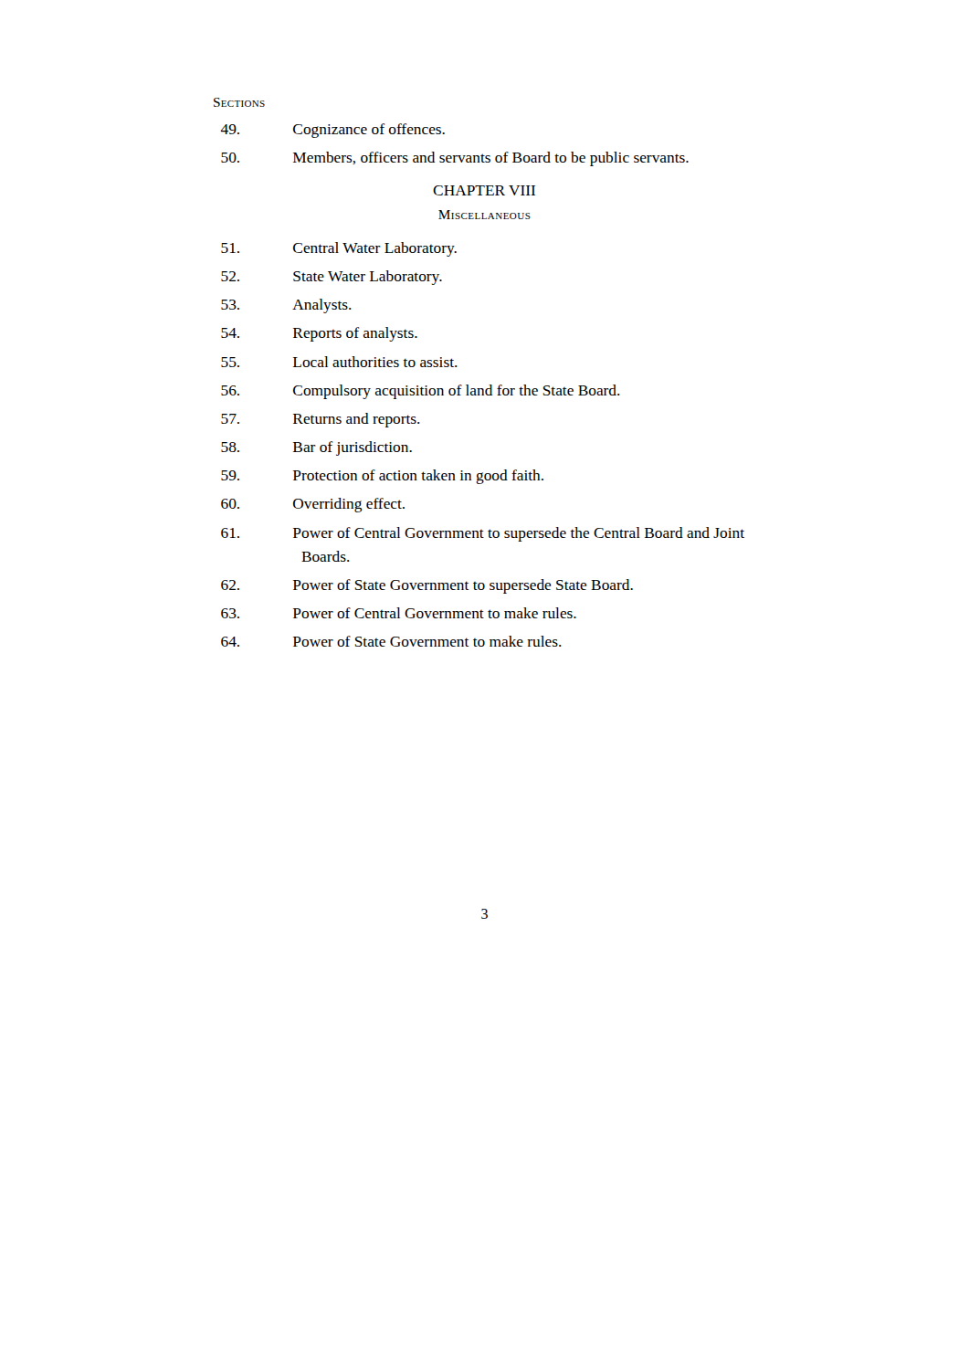Sections
49. Cognizance of offences.
50. Members, officers and servants of Board to be public servants.
CHAPTER VIII
Miscellaneous
51. Central Water Laboratory.
52. State Water Laboratory.
53. Analysts.
54. Reports of analysts.
55. Local authorities to assist.
56. Compulsory acquisition of land for the State Board.
57. Returns and reports.
58. Bar of jurisdiction.
59. Protection of action taken in good faith.
60. Overriding effect.
61. Power of Central Government to supersede the Central Board and Joint Boards.
62. Power of State Government to supersede State Board.
63. Power of Central Government to make rules.
64. Power of State Government to make rules.
3